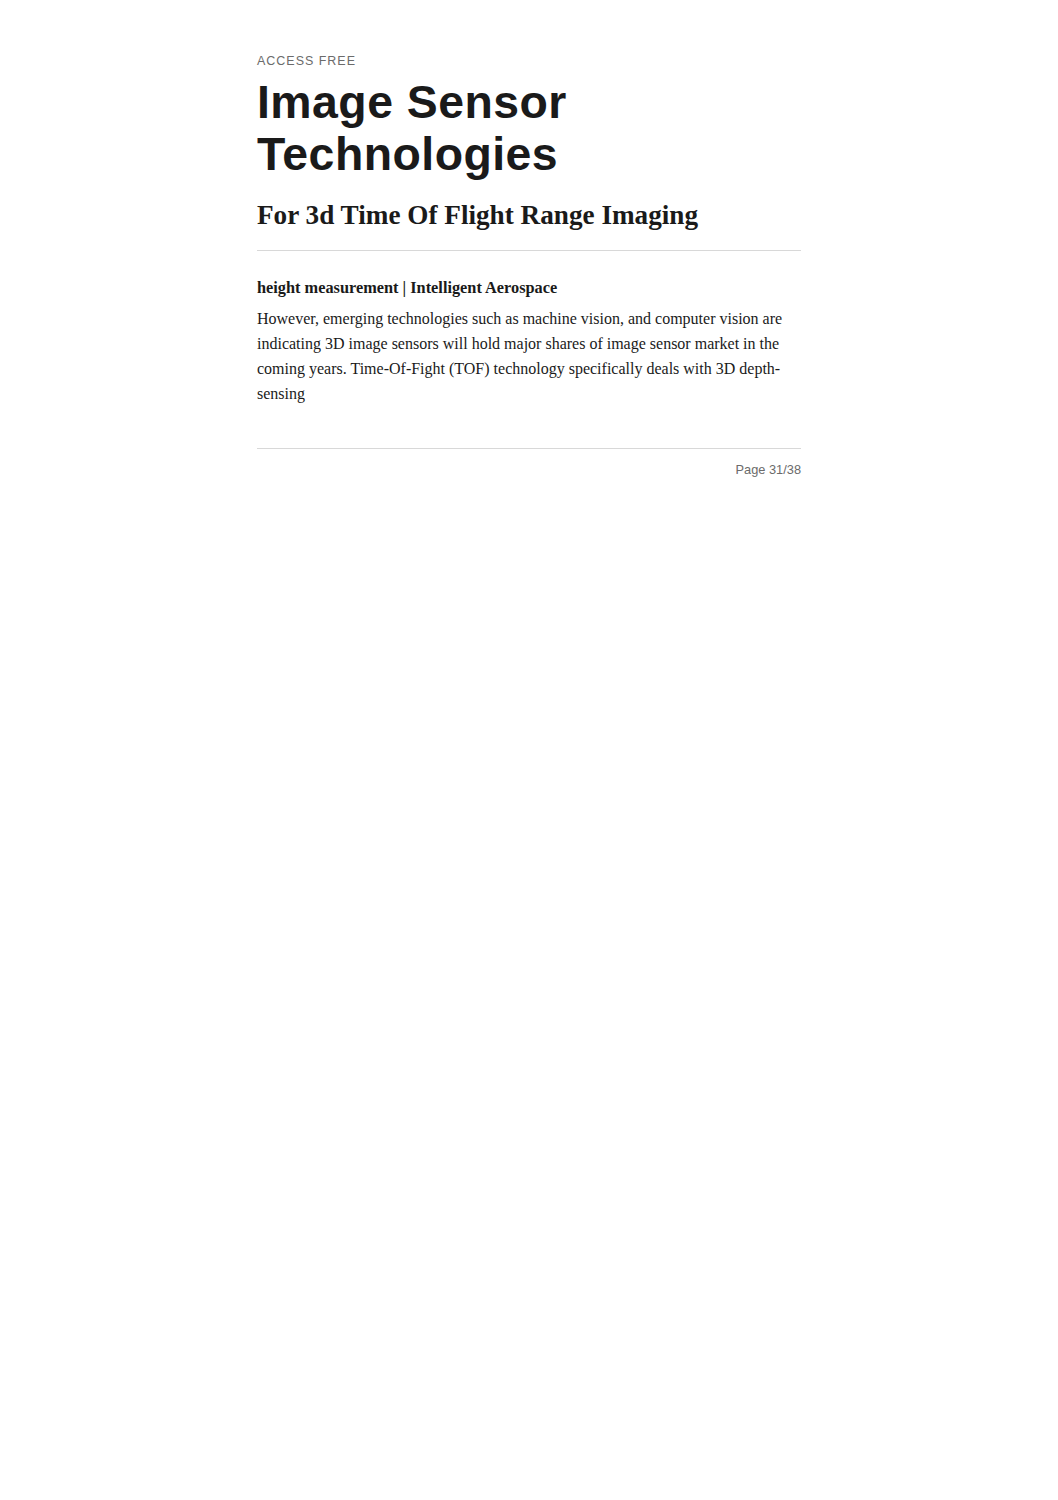Access Free
Image Sensor Technologies
For 3d Time Of Flight Range Imaging
height measurement | Intelligent Aerospace
However, emerging technologies such as machine vision, and computer vision are indicating 3D image sensors will hold major shares of image sensor market in the coming years. Time-Of-Fight (TOF) technology specifically deals with 3D depth-sensing
Page 31/38